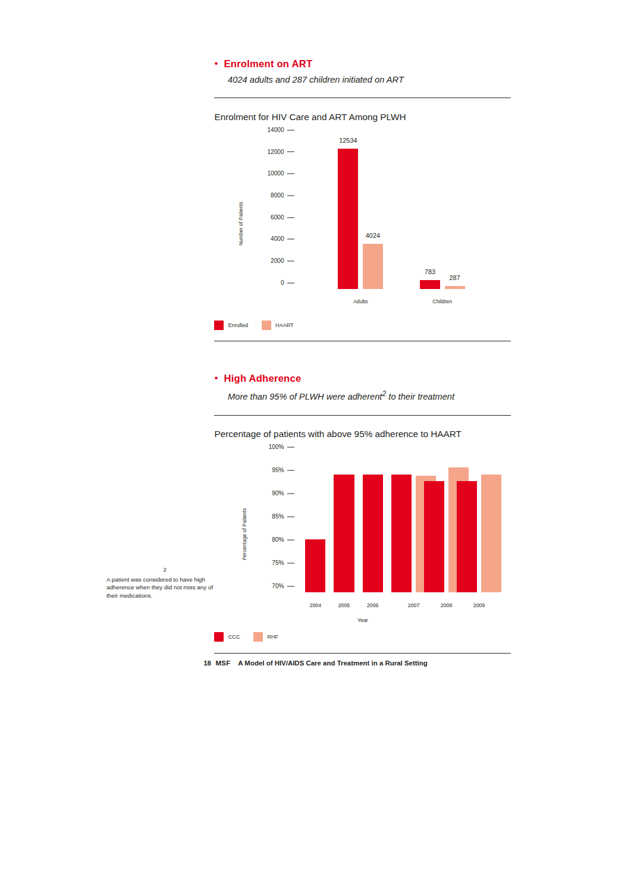•
Enrolment on ART
4024 adults and 287 children initiated on ART
Enrolment for HIV Care and ART Among PLWH
Number of Patients
14000
12000
10000
8000
6000
4000
2000
0
12534
4024
Adults
783
287
Children
Enrolled HAART
•
High Adherence
More than 95% of PLWH were adherent2 to their treatment
Percentage of patients with above 95% adherence to HAART
Percentage of Patients
100%
95%
90%
85%
80%
75%
70%
2004
2005
2006
2007
2008
2009
Year
CCC RHF
2 A patient was considered to have high adherence when they did not miss any of their medications.
18 MSF A Model of HIV/AIDS Care and Treatment in a Rural Setting